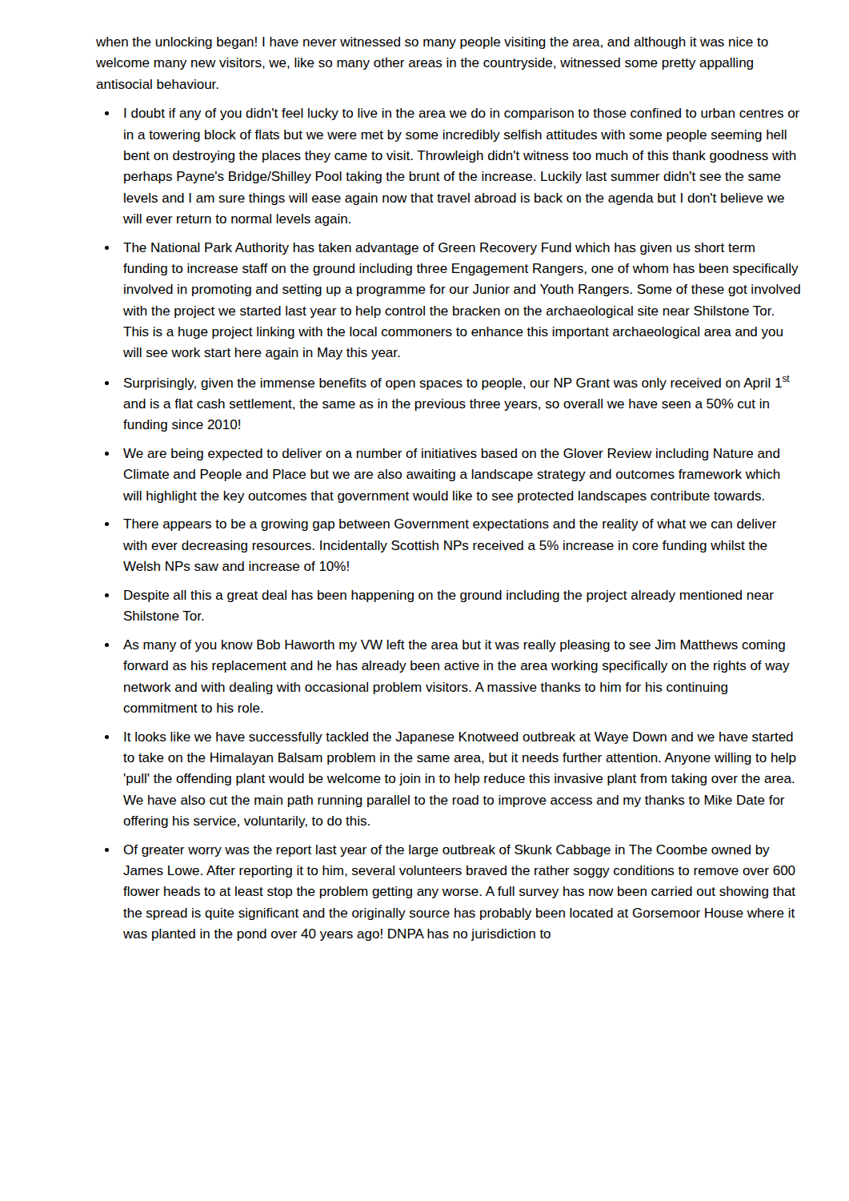when the unlocking began! I have never witnessed so many people visiting the area, and although it was nice to welcome many new visitors, we, like so many other areas in the countryside, witnessed some pretty appalling antisocial behaviour.
I doubt if any of you didn't feel lucky to live in the area we do in comparison to those confined to urban centres or in a towering block of flats but we were met by some incredibly selfish attitudes with some people seeming hell bent on destroying the places they came to visit. Throwleigh didn't witness too much of this thank goodness with perhaps Payne's Bridge/Shilley Pool taking the brunt of the increase. Luckily last summer didn't see the same levels and I am sure things will ease again now that travel abroad is back on the agenda but I don't believe we will ever return to normal levels again.
The National Park Authority has taken advantage of Green Recovery Fund which has given us short term funding to increase staff on the ground including three Engagement Rangers, one of whom has been specifically involved in promoting and setting up a programme for our Junior and Youth Rangers. Some of these got involved with the project we started last year to help control the bracken on the archaeological site near Shilstone Tor. This is a huge project linking with the local commoners to enhance this important archaeological area and you will see work start here again in May this year.
Surprisingly, given the immense benefits of open spaces to people, our NP Grant was only received on April 1st and is a flat cash settlement, the same as in the previous three years, so overall we have seen a 50% cut in funding since 2010!
We are being expected to deliver on a number of initiatives based on the Glover Review including Nature and Climate and People and Place but we are also awaiting a landscape strategy and outcomes framework which will highlight the key outcomes that government would like to see protected landscapes contribute towards.
There appears to be a growing gap between Government expectations and the reality of what we can deliver with ever decreasing resources. Incidentally Scottish NPs received a 5% increase in core funding whilst the Welsh NPs saw and increase of 10%!
Despite all this a great deal has been happening on the ground including the project already mentioned near Shilstone Tor.
As many of you know Bob Haworth my VW left the area but it was really pleasing to see Jim Matthews coming forward as his replacement and he has already been active in the area working specifically on the rights of way network and with dealing with occasional problem visitors. A massive thanks to him for his continuing commitment to his role.
It looks like we have successfully tackled the Japanese Knotweed outbreak at Waye Down and we have started to take on the Himalayan Balsam problem in the same area, but it needs further attention. Anyone willing to help 'pull' the offending plant would be welcome to join in to help reduce this invasive plant from taking over the area. We have also cut the main path running parallel to the road to improve access and my thanks to Mike Date for offering his service, voluntarily, to do this.
Of greater worry was the report last year of the large outbreak of Skunk Cabbage in The Coombe owned by James Lowe. After reporting it to him, several volunteers braved the rather soggy conditions to remove over 600 flower heads to at least stop the problem getting any worse. A full survey has now been carried out showing that the spread is quite significant and the originally source has probably been located at Gorsemoor House where it was planted in the pond over 40 years ago! DNPA has no jurisdiction to